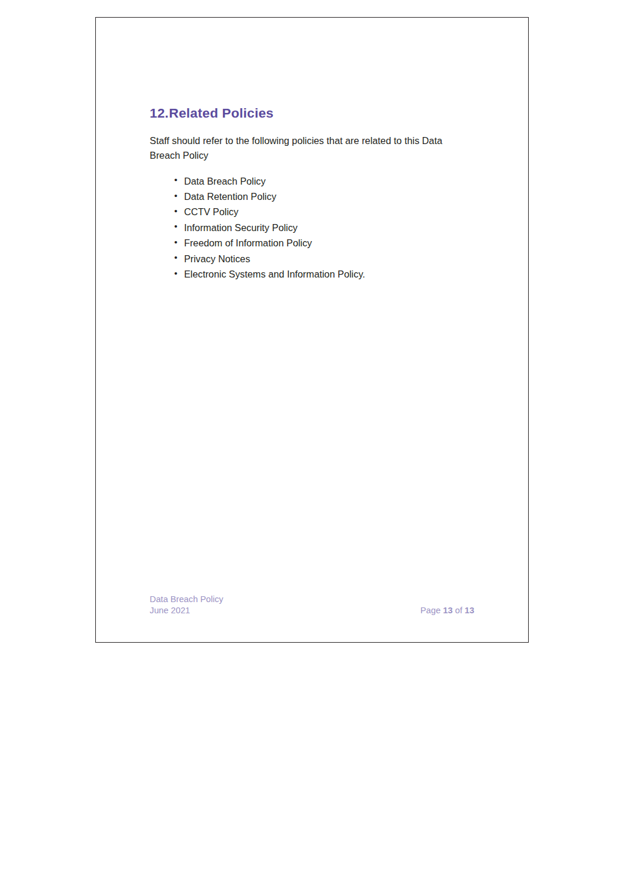12. Related Policies
Staff should refer to the following policies that are related to this Data Breach Policy
Data Breach Policy
Data Retention Policy
CCTV Policy
Information Security Policy
Freedom of Information Policy
Privacy Notices
Electronic Systems and Information Policy.
Data Breach Policy
June 2021
Page 13 of 13